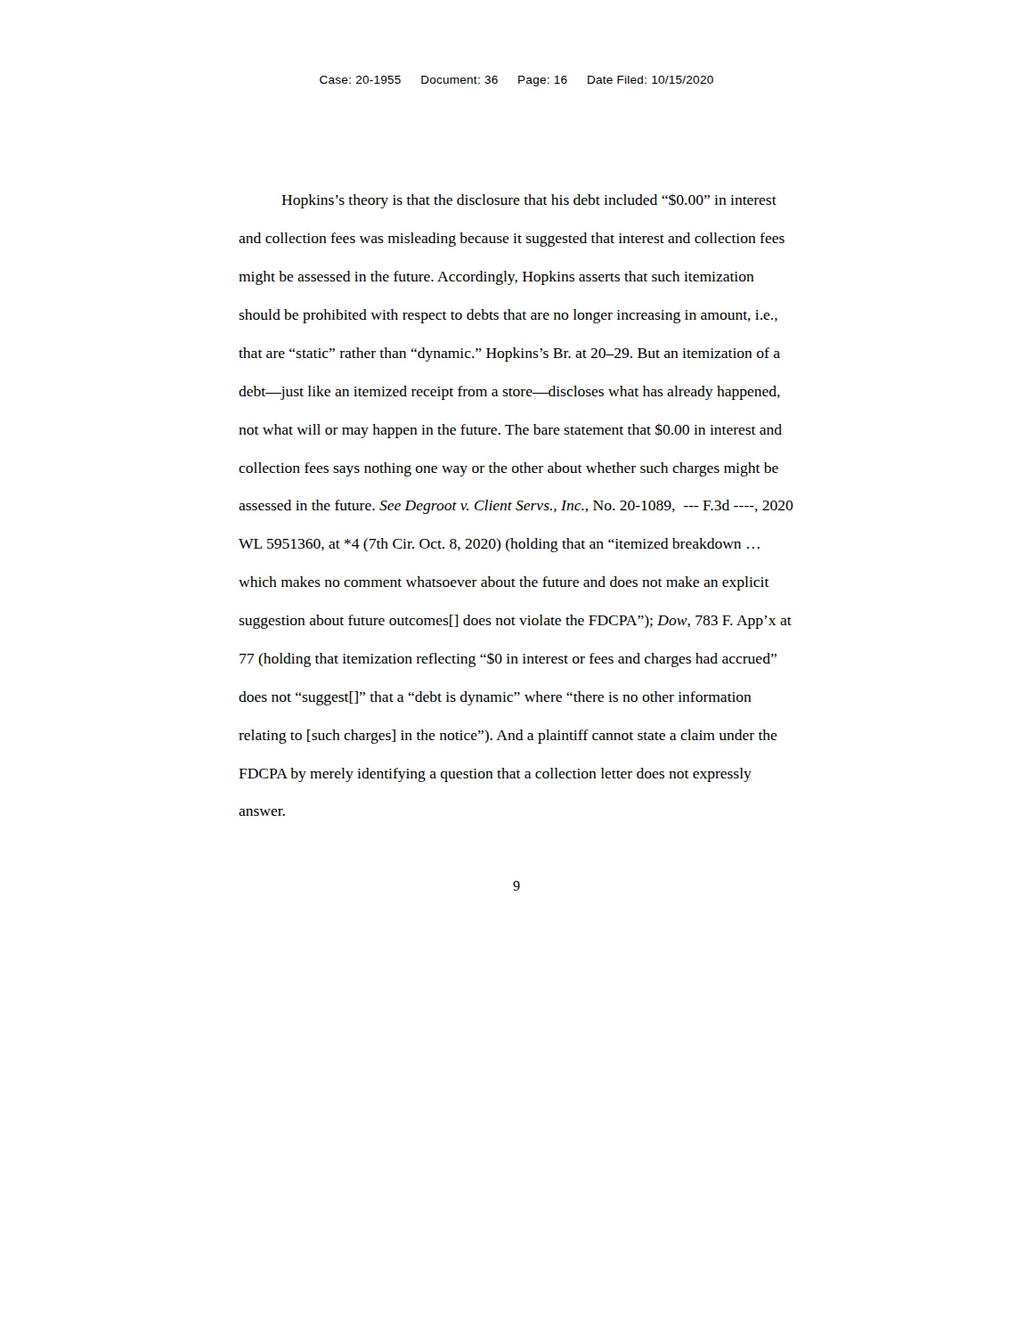Case: 20-1955 Document: 36 Page: 16 Date Filed: 10/15/2020
Hopkins’s theory is that the disclosure that his debt included “$0.00” in interest and collection fees was misleading because it suggested that interest and collection fees might be assessed in the future. Accordingly, Hopkins asserts that such itemization should be prohibited with respect to debts that are no longer increasing in amount, i.e., that are “static” rather than “dynamic.” Hopkins’s Br. at 20–29. But an itemization of a debt—just like an itemized receipt from a store—discloses what has already happened, not what will or may happen in the future. The bare statement that $0.00 in interest and collection fees says nothing one way or the other about whether such charges might be assessed in the future. See Degroot v. Client Servs., Inc., No. 20-1089, --- F.3d ----, 2020 WL 5951360, at *4 (7th Cir. Oct. 8, 2020) (holding that an “itemized breakdown … which makes no comment whatsoever about the future and does not make an explicit suggestion about future outcomes[] does not violate the FDCPA”); Dow, 783 F. App’x at 77 (holding that itemization reflecting “$0 in interest or fees and charges had accrued” does not “suggest[]” that a “debt is dynamic” where “there is no other information relating to [such charges] in the notice”). And a plaintiff cannot state a claim under the FDCPA by merely identifying a question that a collection letter does not expressly answer.
9